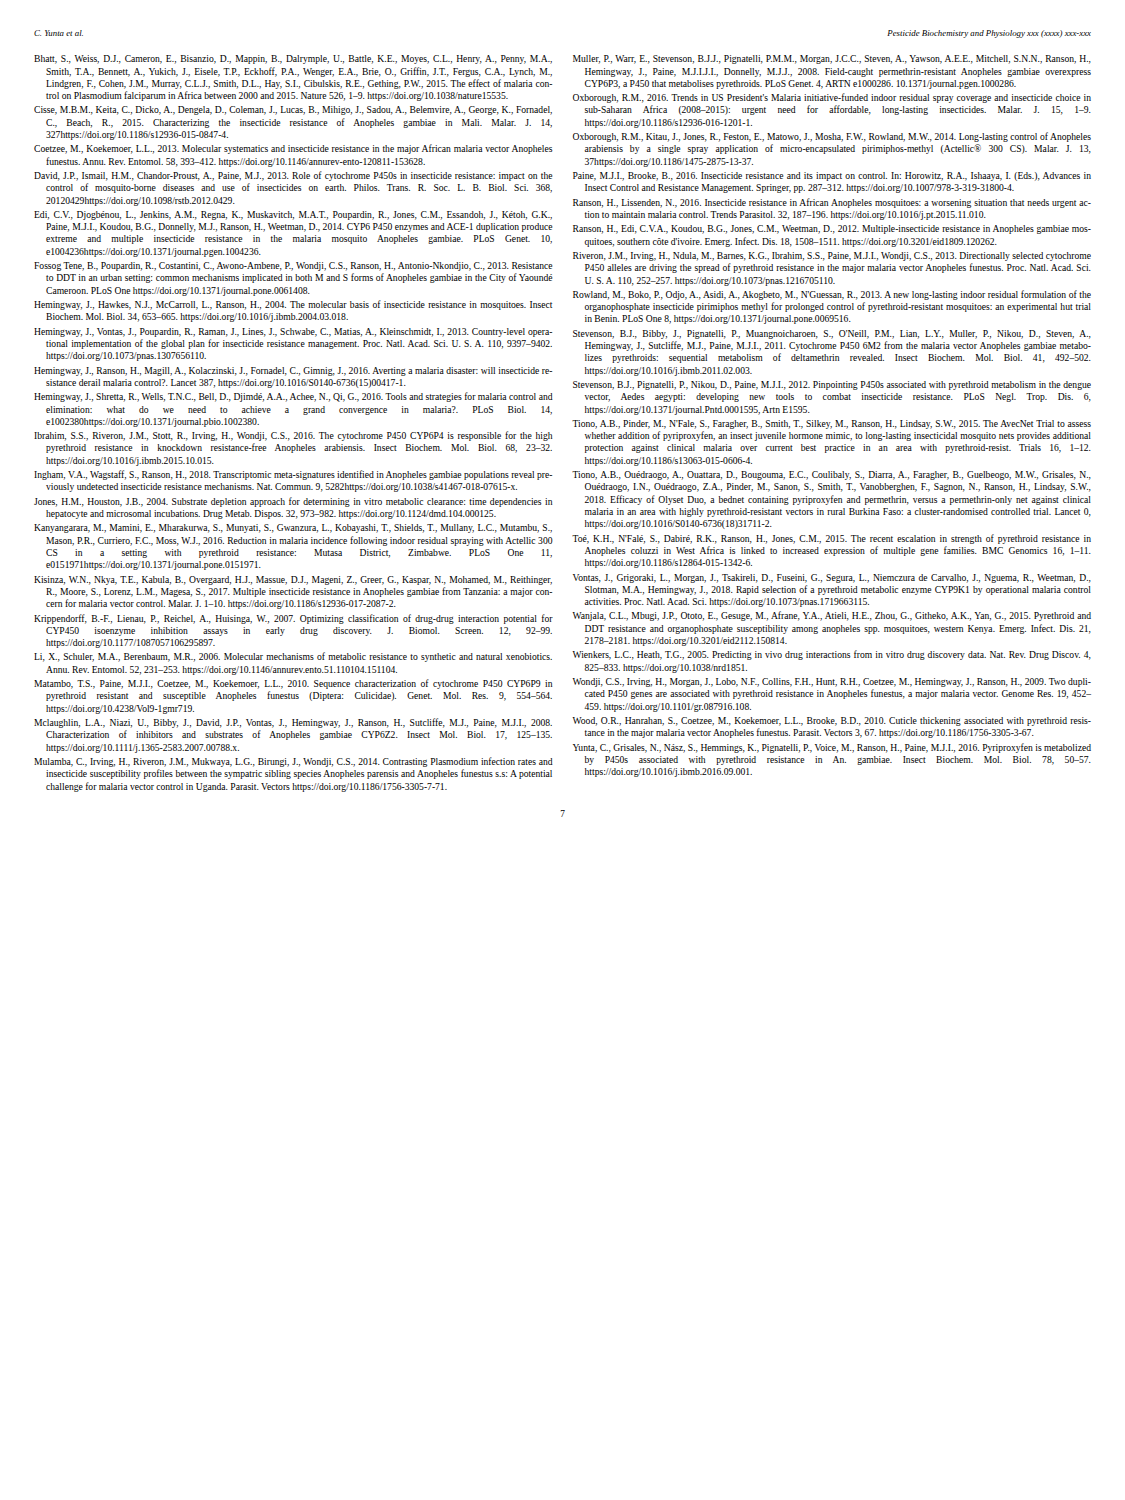C. Yunta et al.
Pesticide Biochemistry and Physiology xxx (xxxx) xxx-xxx
Bhatt, S., Weiss, D.J., Cameron, E., Bisanzio, D., Mappin, B., Dalrymple, U., Battle, K.E., Moyes, C.L., Henry, A., Penny, M.A., Smith, T.A., Bennett, A., Yukich, J., Eisele, T.P., Eckhoff, P.A., Wenger, E.A., Brie, O., Griffin, J.T., Fergus, C.A., Lynch, M., Lindgren, F., Cohen, J.M., Murray, C.L.J., Smith, D.L., Hay, S.I., Cibulskis, R.E., Gething, P.W., 2015. The effect of malaria control on Plasmodium falciparum in Africa between 2000 and 2015. Nature 526, 1–9. https://doi.org/10.1038/nature15535.
Cisse, M.B.M., Keita, C., Dicko, A., Dengela, D., Coleman, J., Lucas, B., Mihigo, J., Sadou, A., Belemvire, A., George, K., Fornadel, C., Beach, R., 2015. Characterizing the insecticide resistance of Anopheles gambiae in Mali. Malar. J. 14, 327https://doi.org/10.1186/s12936-015-0847-4.
Coetzee, M., Koekemoer, L.L., 2013. Molecular systematics and insecticide resistance in the major African malaria vector Anopheles funestus. Annu. Rev. Entomol. 58, 393–412. https://doi.org/10.1146/annurev-ento-120811-153628.
David, J.P., Ismail, H.M., Chandor-Proust, A., Paine, M.J., 2013. Role of cytochrome P450s in insecticide resistance: impact on the control of mosquito-borne diseases and use of insecticides on earth. Philos. Trans. R. Soc. L. B. Biol. Sci. 368, 20120429https://doi.org/10.1098/rstb.2012.0429.
Edi, C.V., Djogbénou, L., Jenkins, A.M., Regna, K., Muskavitch, M.A.T., Poupardin, R., Jones, C.M., Essandoh, J., Kétoh, G.K., Paine, M.J.I., Koudou, B.G., Donnelly, M.J., Ranson, H., Weetman, D., 2014. CYP6 P450 enzymes and ACE-1 duplication produce extreme and multiple insecticide resistance in the malaria mosquito Anopheles gambiae. PLoS Genet. 10, e1004236https://doi.org/10.1371/journal.pgen.1004236.
Fossog Tene, B., Poupardin, R., Costantini, C., Awono-Ambene, P., Wondji, C.S., Ranson, H., Antonio-Nkondjio, C., 2013. Resistance to DDT in an urban setting: common mechanisms implicated in both M and S forms of Anopheles gambiae in the City of Yaoundé Cameroon. PLoS One https://doi.org/10.1371/journal.pone.0061408.
Hemingway, J., Hawkes, N.J., McCarroll, L., Ranson, H., 2004. The molecular basis of insecticide resistance in mosquitoes. Insect Biochem. Mol. Biol. 34, 653–665. https://doi.org/10.1016/j.ibmb.2004.03.018.
Hemingway, J., Vontas, J., Poupardin, R., Raman, J., Lines, J., Schwabe, C., Matias, A., Kleinschmidt, I., 2013. Country-level operational implementation of the global plan for insecticide resistance management. Proc. Natl. Acad. Sci. U. S. A. 110, 9397–9402. https://doi.org/10.1073/pnas.1307656110.
Hemingway, J., Ranson, H., Magill, A., Kolaczinski, J., Fornadel, C., Gimnig, J., 2016. Averting a malaria disaster: will insecticide resistance derail malaria control?. Lancet 387, https://doi.org/10.1016/S0140-6736(15)00417-1.
Hemingway, J., Shretta, R., Wells, T.N.C., Bell, D., Djimdé, A.A., Achee, N., Qi, G., 2016. Tools and strategies for malaria control and elimination: what do we need to achieve a grand convergence in malaria?. PLoS Biol. 14, e1002380https://doi.org/10.1371/journal.pbio.1002380.
Ibrahim, S.S., Riveron, J.M., Stott, R., Irving, H., Wondji, C.S., 2016. The cytochrome P450 CYP6P4 is responsible for the high pyrethroid resistance in knockdown resistance-free Anopheles arabiensis. Insect Biochem. Mol. Biol. 68, 23–32. https://doi.org/10.1016/j.ibmb.2015.10.015.
Ingham, V.A., Wagstaff, S., Ranson, H., 2018. Transcriptomic meta-signatures identified in Anopheles gambiae populations reveal previously undetected insecticide resistance mechanisms. Nat. Commun. 9, 5282https://doi.org/10.1038/s41467-018-07615-x.
Jones, H.M., Houston, J.B., 2004. Substrate depletion approach for determining in vitro metabolic clearance: time dependencies in hepatocyte and microsomal incubations. Drug Metab. Dispos. 32, 973–982. https://doi.org/10.1124/dmd.104.000125.
Kanyangarara, M., Mamini, E., Mharakurwa, S., Munyati, S., Gwanzura, L., Kobayashi, T., Shields, T., Mullany, L.C., Mutambu, S., Mason, P.R., Curriero, F.C., Moss, W.J., 2016. Reduction in malaria incidence following indoor residual spraying with Actellic 300 CS in a setting with pyrethroid resistance: Mutasa District, Zimbabwe. PLoS One 11, e0151971https://doi.org/10.1371/journal.pone.0151971.
Kisinza, W.N., Nkya, T.E., Kabula, B., Overgaard, H.J., Massue, D.J., Mageni, Z., Greer, G., Kaspar, N., Mohamed, M., Reithinger, R., Moore, S., Lorenz, L.M., Magesa, S., 2017. Multiple insecticide resistance in Anopheles gambiae from Tanzania: a major concern for malaria vector control. Malar. J. 1–10. https://doi.org/10.1186/s12936-017-2087-2.
Krippendorff, B.-F., Lienau, P., Reichel, A., Huisinga, W., 2007. Optimizing classification of drug-drug interaction potential for CYP450 isoenzyme inhibition assays in early drug discovery. J. Biomol. Screen. 12, 92–99. https://doi.org/10.1177/1087057106295897.
Li, X., Schuler, M.A., Berenbaum, M.R., 2006. Molecular mechanisms of metabolic resistance to synthetic and natural xenobiotics. Annu. Rev. Entomol. 52, 231–253. https://doi.org/10.1146/annurev.ento.51.110104.151104.
Matambo, T.S., Paine, M.J.I., Coetzee, M., Koekemoer, L.L., 2010. Sequence characterization of cytochrome P450 CYP6P9 in pyrethroid resistant and susceptible Anopheles funestus (Diptera: Culicidae). Genet. Mol. Res. 9, 554–564. https://doi.org/10.4238/Vol9-1gmr719.
Mclaughlin, L.A., Niazi, U., Bibby, J., David, J.P., Vontas, J., Hemingway, J., Ranson, H., Sutcliffe, M.J., Paine, M.J.I., 2008. Characterization of inhibitors and substrates of Anopheles gambiae CYP6Z2. Insect Mol. Biol. 17, 125–135. https://doi.org/10.1111/j.1365-2583.2007.00788.x.
Mulamba, C., Irving, H., Riveron, J.M., Mukwaya, L.G., Birungi, J., Wondji, C.S., 2014. Contrasting Plasmodium infection rates and insecticide susceptibility profiles between the sympatric sibling species Anopheles parensis and Anopheles funestus s.s: A potential challenge for malaria vector control in Uganda. Parasit. Vectors https://doi.org/10.1186/1756-3305-7-71.
Muller, P., Warr, E., Stevenson, B.J.J., Pignatelli, P.M.M., Morgan, J.C.C., Steven, A., Yawson, A.E.E., Mitchell, S.N.N., Ranson, H., Hemingway, J., Paine, M.J.I.J.I., Donnelly, M.J.J., 2008. Field-caught permethrin-resistant Anopheles gambiae overexpress CYP6P3, a P450 that metabolises pyrethroids. PLoS Genet. 4, ARTN e1000286. 10.1371/journal.pgen.1000286.
Oxborough, R.M., 2016. Trends in US President's Malaria initiative-funded indoor residual spray coverage and insecticide choice in sub-Saharan Africa (2008–2015): urgent need for affordable, long-lasting insecticides. Malar. J. 15, 1–9. https://doi.org/10.1186/s12936-016-1201-1.
Oxborough, R.M., Kitau, J., Jones, R., Feston, E., Matowo, J., Mosha, F.W., Rowland, M.W., 2014. Long-lasting control of Anopheles arabiensis by a single spray application of micro-encapsulated pirimiphos-methyl (Actellic® 300 CS). Malar. J. 13, 37https://doi.org/10.1186/1475-2875-13-37.
Paine, M.J.I., Brooke, B., 2016. Insecticide resistance and its impact on control. In: Horowitz, R.A., Ishaaya, I. (Eds.), Advances in Insect Control and Resistance Management. Springer, pp. 287–312. https://doi.org/10.1007/978-3-319-31800-4.
Ranson, H., Lissenden, N., 2016. Insecticide resistance in African Anopheles mosquitoes: a worsening situation that needs urgent action to maintain malaria control. Trends Parasitol. 32, 187–196. https://doi.org/10.1016/j.pt.2015.11.010.
Ranson, H., Edi, C.V.A., Koudou, B.G., Jones, C.M., Weetman, D., 2012. Multiple-insecticide resistance in Anopheles gambiae mosquitoes, southern côte d'ivoire. Emerg. Infect. Dis. 18, 1508–1511. https://doi.org/10.3201/eid1809.120262.
Riveron, J.M., Irving, H., Ndula, M., Barnes, K.G., Ibrahim, S.S., Paine, M.J.I., Wondji, C.S., 2013. Directionally selected cytochrome P450 alleles are driving the spread of pyrethroid resistance in the major malaria vector Anopheles funestus. Proc. Natl. Acad. Sci. U. S. A. 110, 252–257. https://doi.org/10.1073/pnas.1216705110.
Rowland, M., Boko, P., Odjo, A., Asidi, A., Akogbeto, M., N'Guessan, R., 2013. A new long-lasting indoor residual formulation of the organophosphate insecticide pirimiphos methyl for prolonged control of pyrethroid-resistant mosquitoes: an experimental hut trial in Benin. PLoS One 8, https://doi.org/10.1371/journal.pone.0069516.
Stevenson, B.J., Bibby, J., Pignatelli, P., Muangnoicharoen, S., O'Neill, P.M., Lian, L.Y., Muller, P., Nikou, D., Steven, A., Hemingway, J., Sutcliffe, M.J., Paine, M.J.I., 2011. Cytochrome P450 6M2 from the malaria vector Anopheles gambiae metabolizes pyrethroids: sequential metabolism of deltamethrin revealed. Insect Biochem. Mol. Biol. 41, 492–502. https://doi.org/10.1016/j.ibmb.2011.02.003.
Stevenson, B.J., Pignatelli, P., Nikou, D., Paine, M.J.I., 2012. Pinpointing P450s associated with pyrethroid metabolism in the dengue vector, Aedes aegypti: developing new tools to combat insecticide resistance. PLoS Negl. Trop. Dis. 6, https://doi.org/10.1371/journal.Pntd.0001595, Artn E1595.
Tiono, A.B., Pinder, M., N'Fale, S., Faragher, B., Smith, T., Silkey, M., Ranson, H., Lindsay, S.W., 2015. The AvecNet Trial to assess whether addition of pyriproxyfen, an insect juvenile hormone mimic, to long-lasting insecticidal mosquito nets provides additional protection against clinical malaria over current best practice in an area with pyrethroid-resist. Trials 16, 1–12. https://doi.org/10.1186/s13063-015-0606-4.
Tiono, A.B., Ouédraogo, A., Ouattara, D., Bougouma, E.C., Coulibaly, S., Diarra, A., Faragher, B., Guelbeogo, M.W., Grisales, N., Ouédraogo, I.N., Ouédraogo, Z.A., Pinder, M., Sanon, S., Smith, T., Vanobberghen, F., Sagnon, N., Ranson, H., Lindsay, S.W., 2018. Efficacy of Olyset Duo, a bednet containing pyriproxyfen and permethrin, versus a permethrin-only net against clinical malaria in an area with highly pyrethroid-resistant vectors in rural Burkina Faso: a cluster-randomised controlled trial. Lancet 0, https://doi.org/10.1016/S0140-6736(18)31711-2.
Toé, K.H., N'Falé, S., Dabiré, R.K., Ranson, H., Jones, C.M., 2015. The recent escalation in strength of pyrethroid resistance in Anopheles coluzzi in West Africa is linked to increased expression of multiple gene families. BMC Genomics 16, 1–11. https://doi.org/10.1186/s12864-015-1342-6.
Vontas, J., Grigoraki, L., Morgan, J., Tsakireli, D., Fuseini, G., Segura, L., Niemczura de Carvalho, J., Nguema, R., Weetman, D., Slotman, M.A., Hemingway, J., 2018. Rapid selection of a pyrethroid metabolic enzyme CYP9K1 by operational malaria control activities. Proc. Natl. Acad. Sci. https://doi.org/10.1073/pnas.1719663115.
Wanjala, C.L., Mbugi, J.P., Ototo, E., Gesuge, M., Afrane, Y.A., Atieli, H.E., Zhou, G., Githeko, A.K., Yan, G., 2015. Pyrethroid and DDT resistance and organophosphate susceptibility among anopheles spp. mosquitoes, western Kenya. Emerg. Infect. Dis. 21, 2178–2181. https://doi.org/10.3201/eid2112.150814.
Wienkers, L.C., Heath, T.G., 2005. Predicting in vivo drug interactions from in vitro drug discovery data. Nat. Rev. Drug Discov. 4, 825–833. https://doi.org/10.1038/nrd1851.
Wondji, C.S., Irving, H., Morgan, J., Lobo, N.F., Collins, F.H., Hunt, R.H., Coetzee, M., Hemingway, J., Ranson, H., 2009. Two duplicated P450 genes are associated with pyrethroid resistance in Anopheles funestus, a major malaria vector. Genome Res. 19, 452–459. https://doi.org/10.1101/gr.087916.108.
Wood, O.R., Hanrahan, S., Coetzee, M., Koekemoer, L.L., Brooke, B.D., 2010. Cuticle thickening associated with pyrethroid resistance in the major malaria vector Anopheles funestus. Parasit. Vectors 3, 67. https://doi.org/10.1186/1756-3305-3-67.
Yunta, C., Grisales, N., Nász, S., Hemmings, K., Pignatelli, P., Voice, M., Ranson, H., Paine, M.J.I., 2016. Pyriproxyfen is metabolized by P450s associated with pyrethroid resistance in An. gambiae. Insect Biochem. Mol. Biol. 78, 50–57. https://doi.org/10.1016/j.ibmb.2016.09.001.
7